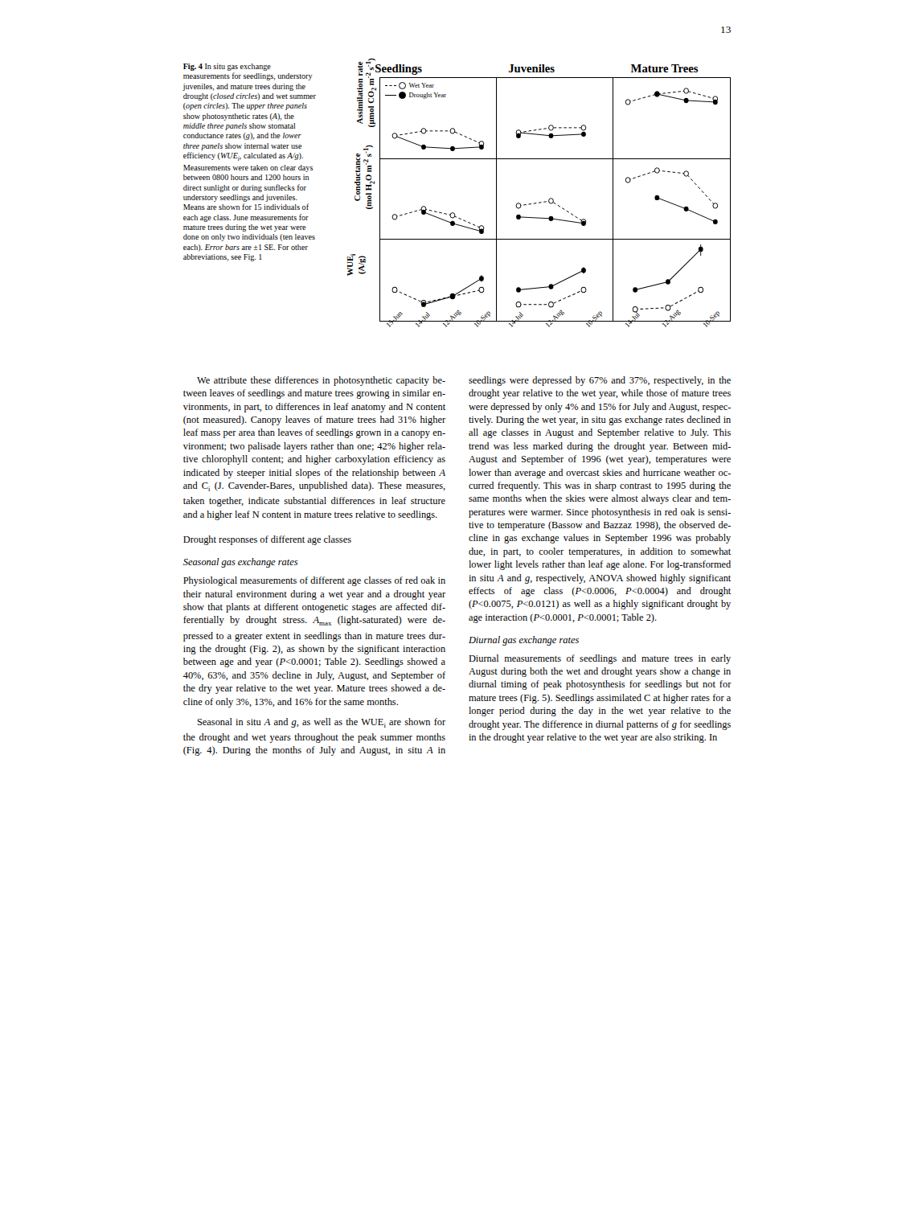13
Fig. 4 In situ gas exchange measurements for seedlings, understory juveniles, and mature trees during the drought (closed circles) and wet summer (open circles). The upper three panels show photosynthetic rates (A), the middle three panels show stomatal conductance rates (g), and the lower three panels show internal water use efficiency (WUEi, calculated as A/g). Measurements were taken on clear days between 0800 hours and 1200 hours in direct sunlight or during sunflecks for understory seedlings and juveniles. Means are shown for 15 individuals of each age class. June measurements for mature trees during the wet year were done on only two individuals (ten leaves each). Error bars are ±1 SE. For other abbreviations, see Fig. 1
Seedlings Juveniles Mature Trees
Assimilation rate
(µmol CO2 m-2 s-1)
Conductance
(mol H2O m-2 s-1)
WUEi
(A/g)
Wet Year
Drought Year
15-Jun 14-Jul 12-Aug 10-Sep
14-Jul 12-Aug 10-Sep
14-Jul 12-Aug 10-Sep
We attribute these differences in photosynthetic capacity between leaves of seedlings and mature trees growing in similar environments, in part, to differences in leaf anatomy and N content (not measured). Canopy leaves of mature trees had 31% higher leaf mass per area than leaves of seedlings grown in a canopy environment; two palisade layers rather than one; 42% higher relative chlorophyll content; and higher carboxylation efficiency as indicated by steeper initial slopes of the relationship between A and Ci (J. Cavender-Bares, unpublished data). These measures, taken together, indicate substantial differences in leaf structure and a higher leaf N content in mature trees relative to seedlings.
Drought responses of different age classes
Seasonal gas exchange rates
Physiological measurements of different age classes of red oak in their natural environment during a wet year and a drought year show that plants at different ontogenetic stages are affected differentially by drought stress. Amax (light-saturated) were depressed to a greater extent in seedlings than in mature trees during the drought (Fig. 2), as shown by the significant interaction between age and year (P<0.0001; Table 2). Seedlings showed a 40%, 63%, and 35% decline in July, August, and September of the dry year relative to the wet year. Mature trees showed a decline of only 3%, 13%, and 16% for the same months.
Seasonal in situ A and g, as well as the WUEi are shown for the drought and wet years throughout the peak summer months (Fig. 4). During the months of July and August, in situ A in seedlings were depressed by 67% and 37%, respectively, in the drought year relative to the wet year, while those of mature trees were depressed by only 4% and 15% for July and August, respectively. During the wet year, in situ gas exchange rates declined in all age classes in August and September relative to July. This trend was less marked during the drought year. Between mid-August and September of 1996 (wet year), temperatures were lower than average and overcast skies and hurricane weather occurred frequently. This was in sharp contrast to 1995 during the same months when the skies were almost always clear and temperatures were warmer. Since photosynthesis in red oak is sensitive to temperature (Bassow and Bazzaz 1998), the observed decline in gas exchange values in September 1996 was probably due, in part, to cooler temperatures, in addition to somewhat lower light levels rather than leaf age alone. For log-transformed in situ A and g, respectively, ANOVA showed highly significant effects of age class (P<0.0006, P<0.0004) and drought (P<0.0075, P<0.0121) as well as a highly significant drought by age interaction (P<0.0001, P<0.0001; Table 2).
Diurnal gas exchange rates
Diurnal measurements of seedlings and mature trees in early August during both the wet and drought years show a change in diurnal timing of peak photosynthesis for seedlings but not for mature trees (Fig. 5). Seedlings assimilated C at higher rates for a longer period during the day in the wet year relative to the drought year. The difference in diurnal patterns of g for seedlings in the drought year relative to the wet year are also striking. In